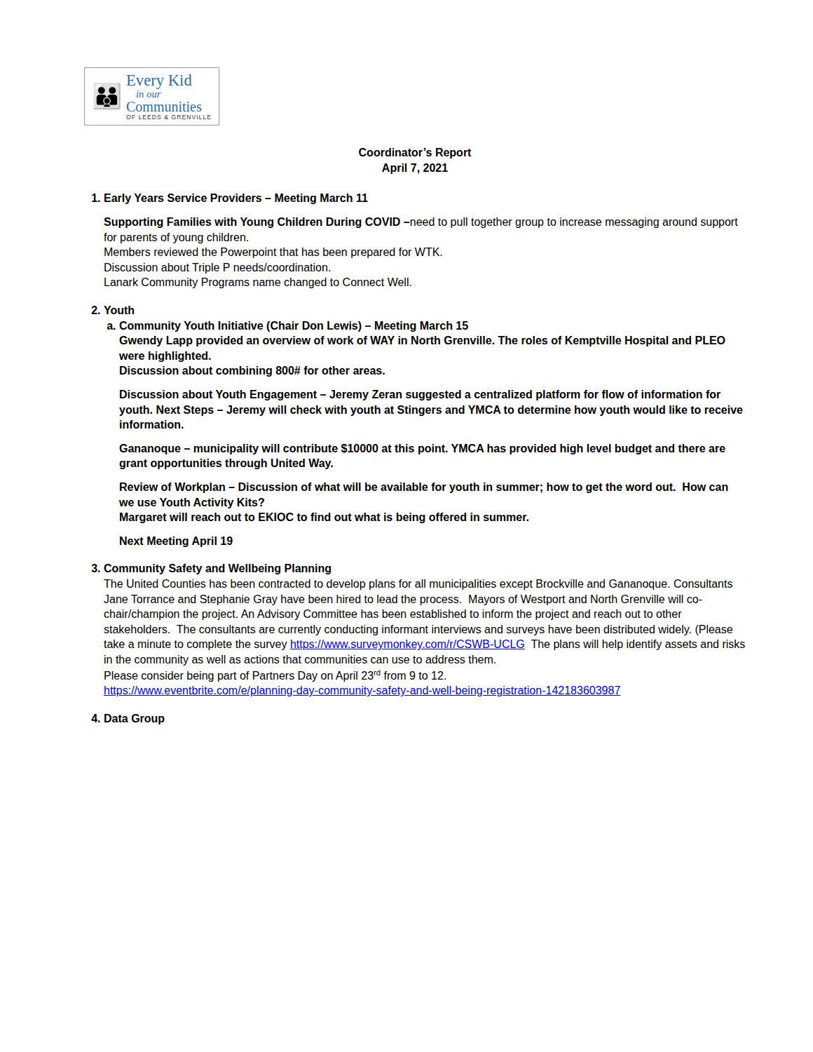👪
Every Kid
in our
Communities
OF LEEDS & GRENVILLE
Coordinator’s Report April 7, 2021
Early Years Service Providers – Meeting March 11
Supporting Families with Young Children During COVID –need to pull together group to increase messaging around support for parents of young children.
Members reviewed the Powerpoint that has been prepared for WTK.
Discussion about Triple P needs/coordination.
Lanark Community Programs name changed to Connect Well.
Youth
Community Youth Initiative (Chair Don Lewis) – Meeting March 15
Gwendy Lapp provided an overview of work of WAY in North Grenville. The roles of Kemptville Hospital and PLEO were highlighted.
Discussion about combining 800# for other areas.
Discussion about Youth Engagement – Jeremy Zeran suggested a centralized platform for flow of information for youth. Next Steps – Jeremy will check with youth at Stingers and YMCA to determine how youth would like to receive information.
Gananoque – municipality will contribute $10000 at this point. YMCA has provided high level budget and there are grant opportunities through United Way.
Review of Workplan – Discussion of what will be available for youth in summer; how to get the word out. How can we use Youth Activity Kits?
Margaret will reach out to EKIOC to find out what is being offered in summer.
Next Meeting April 19
Community Safety and Wellbeing Planning
The United Counties has been contracted to develop plans for all municipalities except Brockville and Gananoque. Consultants Jane Torrance and Stephanie Gray have been hired to lead the process. Mayors of Westport and North Grenville will co-chair/champion the project. An Advisory Committee has been established to inform the project and reach out to other stakeholders. The consultants are currently conducting informant interviews and surveys have been distributed widely. (Please take a minute to complete the survey https://www.surveymonkey.com/r/CSWB-UCLG The plans will help identify assets and risks in the community as well as actions that communities can use to address them.
Please consider being part of Partners Day on April 23rd from 9 to 12.
https://www.eventbrite.com/e/planning-day-community-safety-and-well-being-registration-142183603987
Data Group